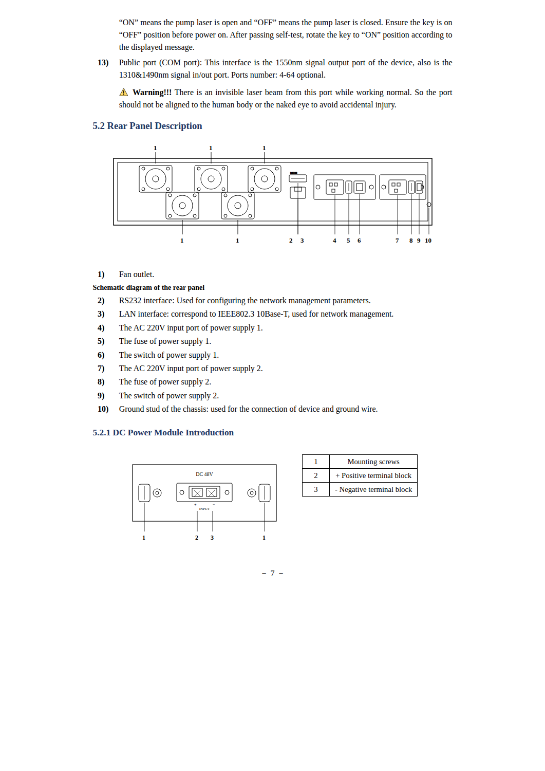“ON” means the pump laser is open and “OFF” means the pump laser is closed. Ensure the key is on “OFF” position before power on. After passing self-test, rotate the key to “ON” position according to the displayed message.
13) Public port (COM port): This interface is the 1550nm signal output port of the device, also is the 1310&1490nm signal in/out port. Ports number: 4-64 optional.
Warning!!! There is an invisible laser beam from this port while working normal. So the port should not be aligned to the human body or the naked eye to avoid accidental injury.
5.2 Rear Panel Description
1 1 1 RS232 1 1 2 3 4 5 6 7 8 9 10
1) Fan outlet.
Schematic diagram of the rear panel
2) RS232 interface: Used for configuring the network management parameters.
3) LAN interface: correspond to IEEE802.3 10Base-T, used for network management.
4) The AC 220V input port of power supply 1.
5) The fuse of power supply 1.
6) The switch of power supply 1.
7) The AC 220V input port of power supply 2.
8) The fuse of power supply 2.
9) The switch of power supply 2.
10) Ground stud of the chassis: used for the connection of device and ground wire.
5.2.1 DC Power Module Introduction
DC 48V + − INPUT 1 2 3 1
| 1 | Mounting screws |
| 2 | + Positive terminal block |
| 3 | - Negative terminal block |
− 7 −